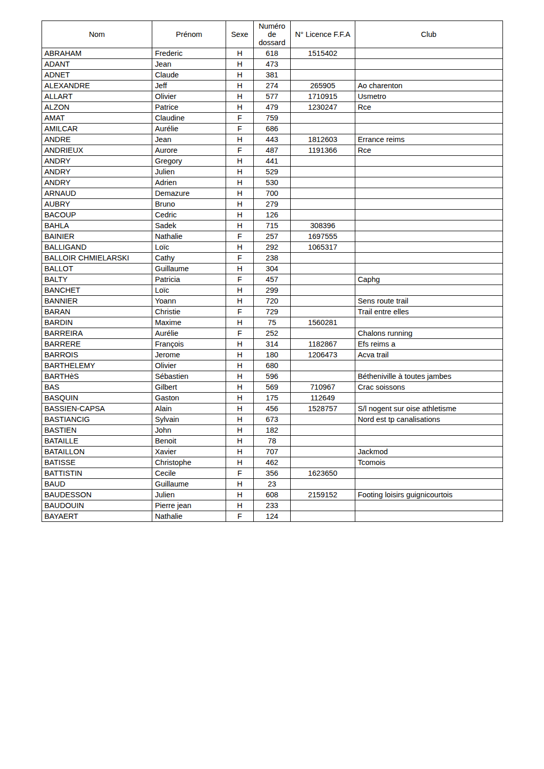| Nom | Prénom | Sexe | Numéro de dossard | N° Licence F.F.A | Club |
| --- | --- | --- | --- | --- | --- |
| ABRAHAM | Frederic | H | 618 | 1515402 | |
| ADANT | Jean | H | 473 | | |
| ADNET | Claude | H | 381 | | |
| ALEXANDRE | Jeff | H | 274 | 265905 | Ao charenton |
| ALLART | Olivier | H | 577 | 1710915 | Usmetro |
| ALZON | Patrice | H | 479 | 1230247 | Rce |
| AMAT | Claudine | F | 759 | | |
| AMILCAR | Aurélie | F | 686 | | |
| ANDRE | Jean | H | 443 | 1812603 | Errance reims |
| ANDRIEUX | Aurore | F | 487 | 1191366 | Rce |
| ANDRY | Gregory | H | 441 | | |
| ANDRY | Julien | H | 529 | | |
| ANDRY | Adrien | H | 530 | | |
| ARNAUD | Demazure | H | 700 | | |
| AUBRY | Bruno | H | 279 | | |
| BACOUP | Cedric | H | 126 | | |
| BAHLA | Sadek | H | 715 | 308396 | |
| BAINIER | Nathalie | F | 257 | 1697555 | |
| BALLIGAND | Loïc | H | 292 | 1065317 | |
| BALLOIR CHMIELARSKI | Cathy | F | 238 | | |
| BALLOT | Guillaume | H | 304 | | |
| BALTY | Patricia | F | 457 | | Caphg |
| BANCHET | Loïc | H | 299 | | |
| BANNIER | Yoann | H | 720 | | Sens route trail |
| BARAN | Christie | F | 729 | | Trail entre elles |
| BARDIN | Maxime | H | 75 | 1560281 | |
| BARREIRA | Aurélie | F | 252 | | Chalons running |
| BARRERE | François | H | 314 | 1182867 | Efs reims a |
| BARROIS | Jerome | H | 180 | 1206473 | Acva trail |
| BARTHELEMY | Olivier | H | 680 | | |
| BARTHèS | Sébastien | H | 596 | | Bétheniville à toutes jambes |
| BAS | Gilbert | H | 569 | 710967 | Crac soissons |
| BASQUIN | Gaston | H | 175 | 112649 | |
| BASSIEN-CAPSA | Alain | H | 456 | 1528757 | S/l nogent sur oise athletisme |
| BASTIANCIG | Sylvain | H | 673 | | Nord est tp canalisations |
| BASTIEN | John | H | 182 | | |
| BATAILLE | Benoit | H | 78 | | |
| BATAILLON | Xavier | H | 707 | | Jackmod |
| BATISSE | Christophe | H | 462 | | Tcomois |
| BATTISTIN | Cecile | F | 356 | 1623650 | |
| BAUD | Guillaume | H | 23 | | |
| BAUDESSON | Julien | H | 608 | 2159152 | Footing loisirs guignicourtois |
| BAUDOUIN | Pierre jean | H | 233 | | |
| BAYAERT | Nathalie | F | 124 | | |